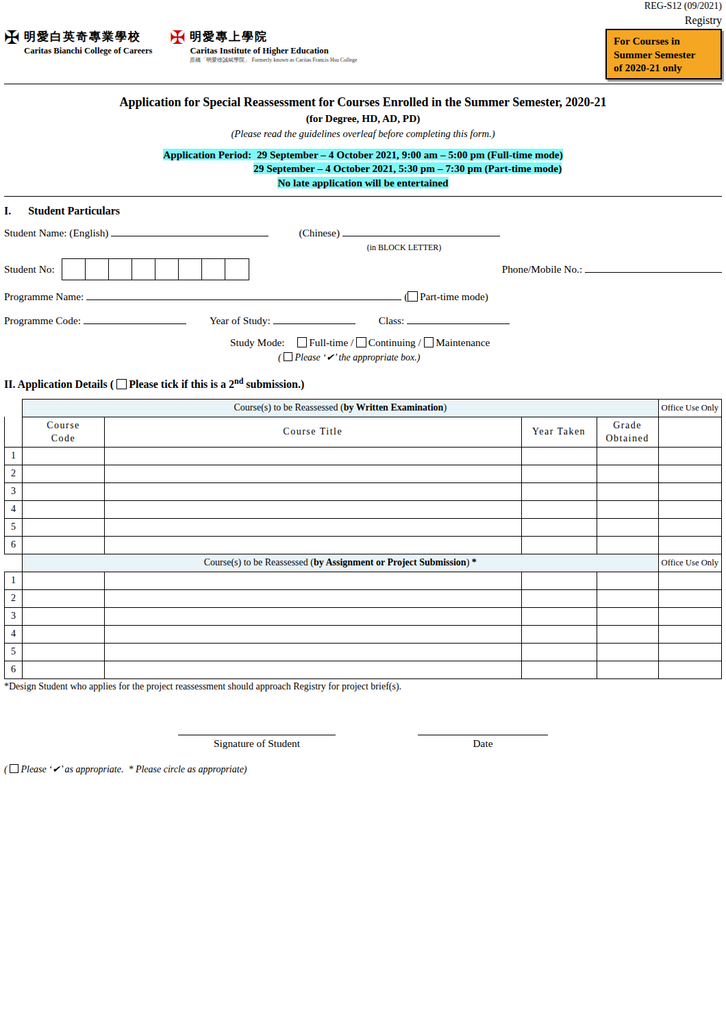REG-S12 (09/2021)
Registry
✠
明愛白英奇專業學校
Caritas Bianchi College of Careers
✠
明愛專上學院
Caritas Institute of Higher Education
原稱「明愛徐誠斌學院」 Formerly known as Caritas Francis Hsu College
For Courses in
Summer Semester
of 2020-21 only
Application for Special Reassessment for Courses Enrolled in the Summer Semester, 2020-21
(for Degree, HD, AD, PD)
(Please read the guidelines overleaf before completing this form.)
Application Period: 29 September – 4 October 2021, 9:00 am – 5:00 pm (Full-time mode) 29 September – 4 October 2021, 5:30 pm – 7:30 pm (Part-time mode) No late application will be entertained
I. Student Particulars
Student Name: (English) (Chinese)
(in BLOCK LETTER)
Student No:
Phone/Mobile No.:
Programme Name: ( Part-time mode)
Programme Code: Year of Study: Class:
Study Mode: Full-time / Continuing / Maintenance
( Please ‘✔’ the appropriate box.)
II. Application Details ( Please tick if this is a 2nd submission.)
| | Course(s) to be Reassessed ( by Written Examination ) | Office Use Only |
| | Course Code | Course Title | Year Taken | Grade Obtained | |
| 1 | | | | | |
| 2 | | | | | |
| 3 | | | | | |
| 4 | | | | | |
| 5 | | | | | |
| 6 | | | | | |
| | Course(s) to be Reassessed ( by Assignment or Project Submission ) * | Office Use Only |
| 1 | | | | | |
| 2 | | | | | |
| 3 | | | | | |
| 4 | | | | | |
| 5 | | | | | |
| 6 | | | | | |
*Design Student who applies for the project reassessment should approach Registry for project brief(s).
Signature of Student
Date
( Please ‘✔’ as appropriate. * Please circle as appropriate)